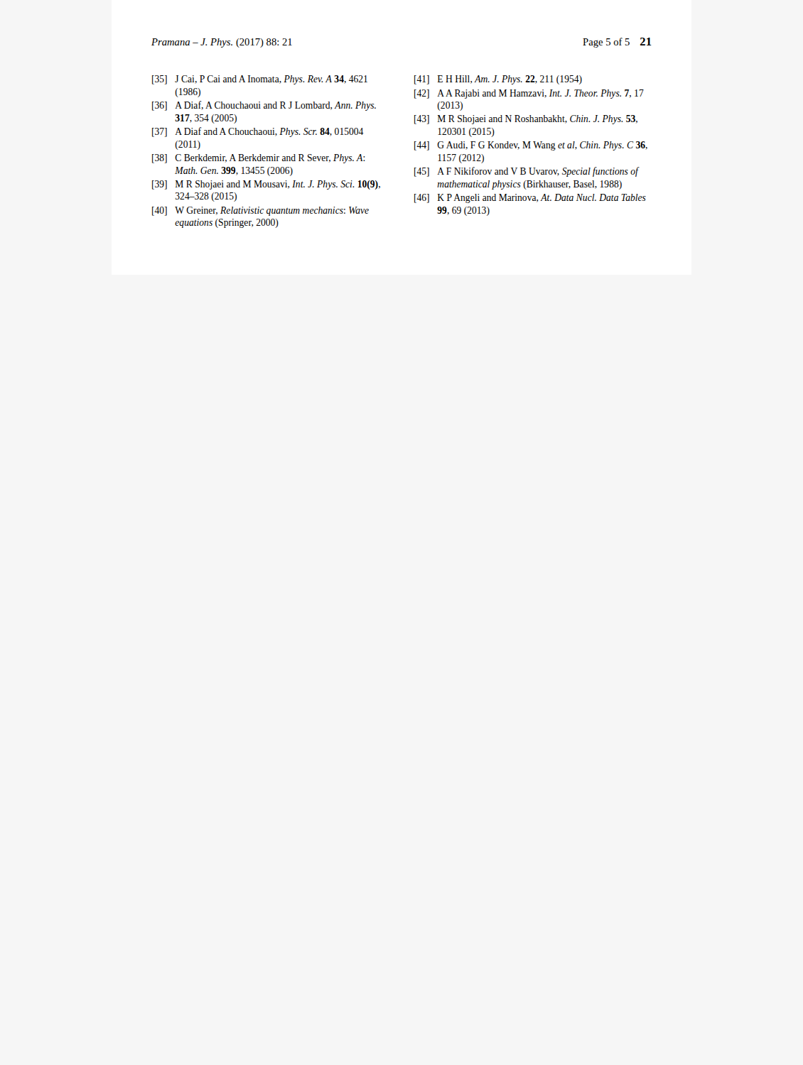Pramana – J. Phys. (2017) 88: 21
Page 5 of 521
[35] J Cai, P Cai and A Inomata, Phys. Rev. A 34, 4621 (1986)
[36] A Diaf, A Chouchaoui and R J Lombard, Ann. Phys. 317, 354 (2005)
[37] A Diaf and A Chouchaoui, Phys. Scr. 84, 015004 (2011)
[38] C Berkdemir, A Berkdemir and R Sever, Phys. A: Math. Gen. 399, 13455 (2006)
[39] M R Shojaei and M Mousavi, Int. J. Phys. Sci. 10(9), 324–328 (2015)
[40] W Greiner, Relativistic quantum mechanics: Wave equations (Springer, 2000)
[41] E H Hill, Am. J. Phys. 22, 211 (1954)
[42] A A Rajabi and M Hamzavi, Int. J. Theor. Phys. 7, 17 (2013)
[43] M R Shojaei and N Roshanbakht, Chin. J. Phys. 53, 120301 (2015)
[44] G Audi, F G Kondev, M Wang et al, Chin. Phys. C 36, 1157 (2012)
[45] A F Nikiforov and V B Uvarov, Special functions of mathematical physics (Birkhauser, Basel, 1988)
[46] K P Angeli and Marinova, At. Data Nucl. Data Tables 99, 69 (2013)